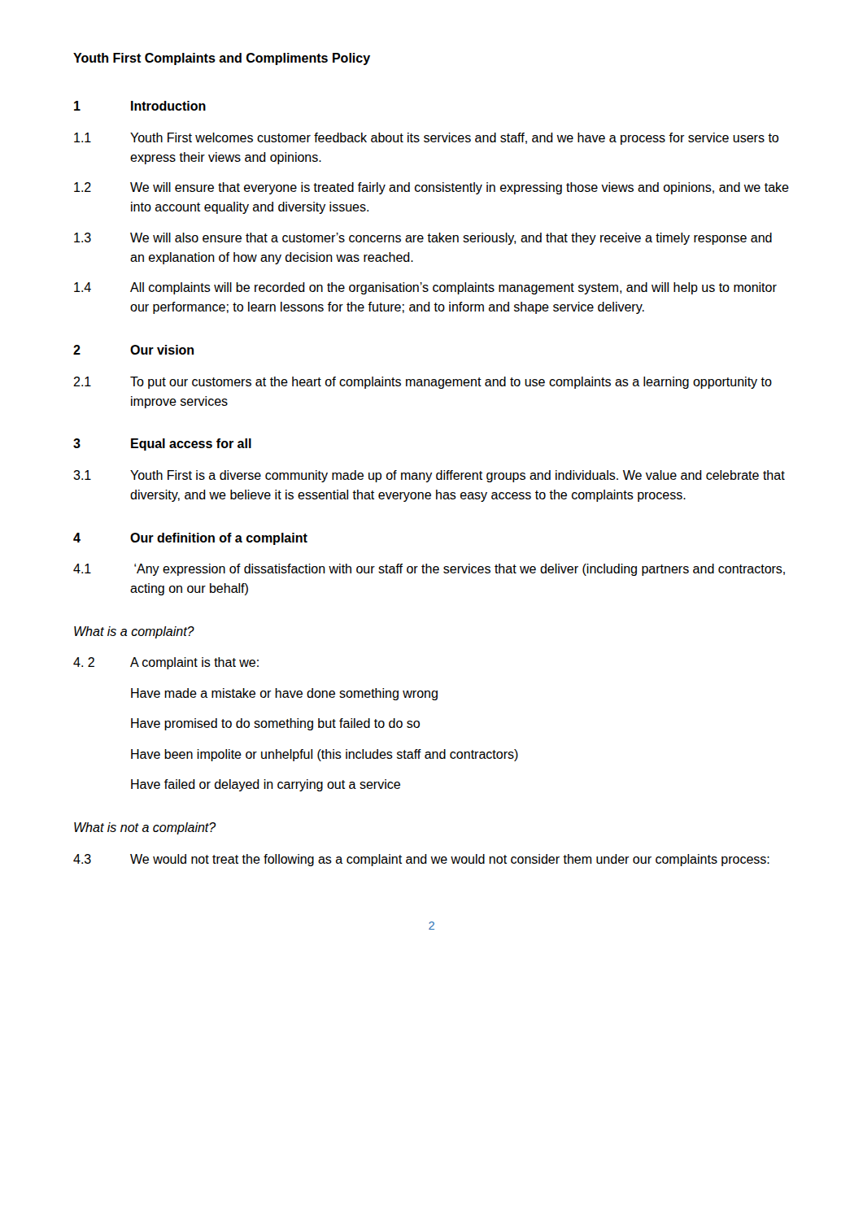Youth First Complaints and Compliments Policy
1 Introduction
1.1 Youth First welcomes customer feedback about its services and staff, and we have a process for service users to express their views and opinions.
1.2 We will ensure that everyone is treated fairly and consistently in expressing those views and opinions, and we take into account equality and diversity issues.
1.3 We will also ensure that a customer’s concerns are taken seriously, and that they receive a timely response and an explanation of how any decision was reached.
1.4 All complaints will be recorded on the organisation’s complaints management system, and will help us to monitor our performance; to learn lessons for the future; and to inform and shape service delivery.
2 Our vision
2.1 To put our customers at the heart of complaints management and to use complaints as a learning opportunity to improve services
3 Equal access for all
3.1 Youth First is a diverse community made up of many different groups and individuals. We value and celebrate that diversity, and we believe it is essential that everyone has easy access to the complaints process.
4 Our definition of a complaint
4.1 ‘Any expression of dissatisfaction with our staff or the services that we deliver (including partners and contractors, acting on our behalf)
What is a complaint?
4. 2 A complaint is that we:
Have made a mistake or have done something wrong
Have promised to do something but failed to do so
Have been impolite or unhelpful (this includes staff and contractors)
Have failed or delayed in carrying out a service
What is not a complaint?
4.3 We would not treat the following as a complaint and we would not consider them under our complaints process:
2